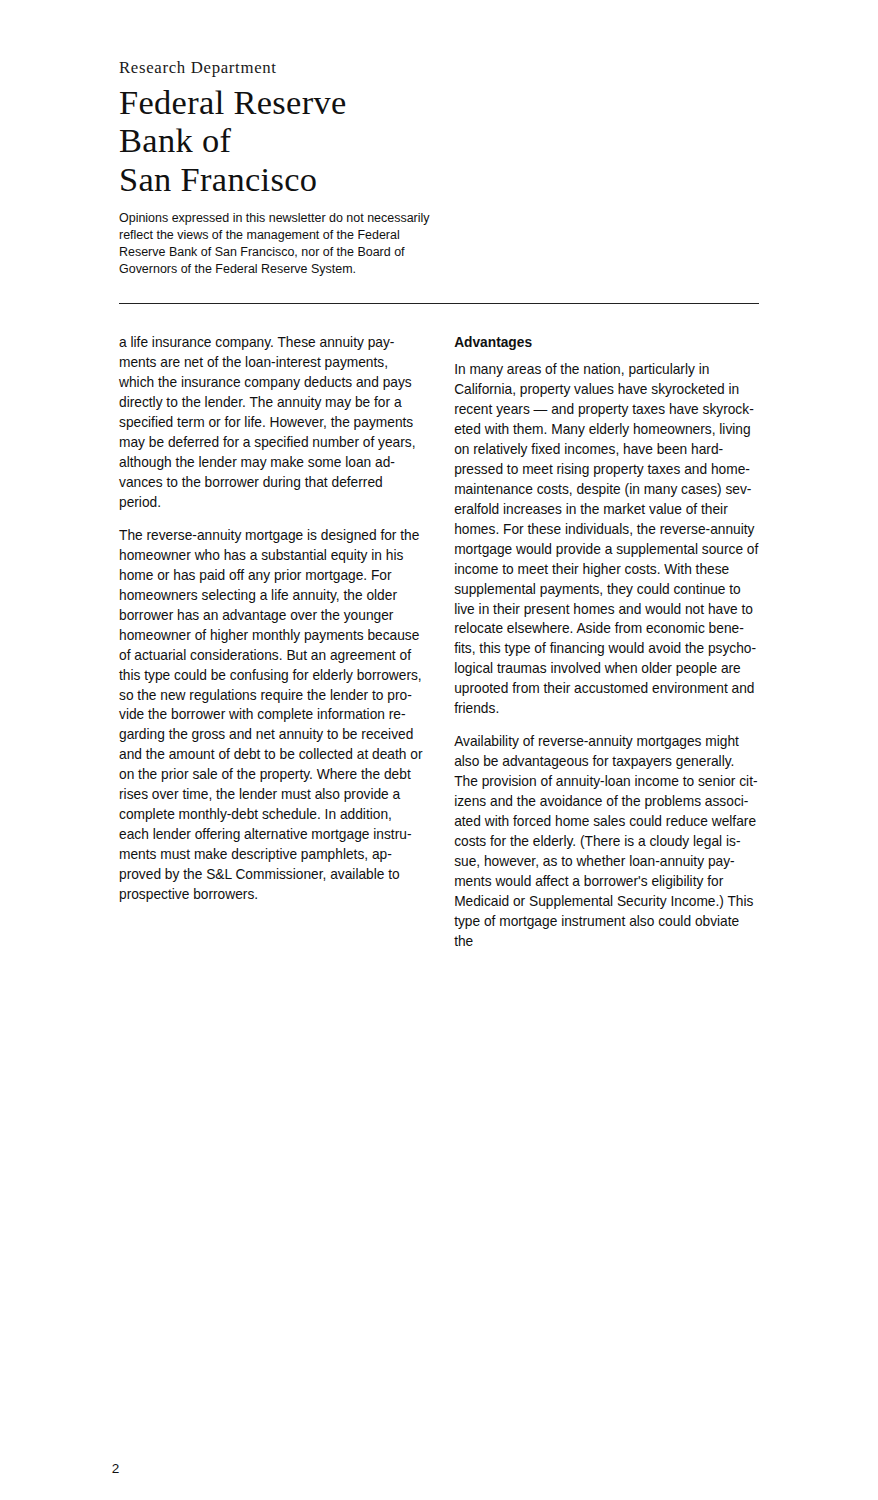Research Department
Federal Reserve Bank of San Francisco
Opinions expressed in this newsletter do not necessarily reflect the views of the management of the Federal Reserve Bank of San Francisco, nor of the Board of Governors of the Federal Reserve System.
a life insurance company. These annuity payments are net of the loan-interest payments, which the insurance company deducts and pays directly to the lender. The annuity may be for a specified term or for life. However, the payments may be deferred for a specified number of years, although the lender may make some loan advances to the borrower during that deferred period.
The reverse-annuity mortgage is designed for the homeowner who has a substantial equity in his home or has paid off any prior mortgage. For homeowners selecting a life annuity, the older borrower has an advantage over the younger homeowner of higher monthly payments because of actuarial considerations. But an agreement of this type could be confusing for elderly borrowers, so the new regulations require the lender to provide the borrower with complete information regarding the gross and net annuity to be received and the amount of debt to be collected at death or on the prior sale of the property. Where the debt rises over time, the lender must also provide a complete monthly-debt schedule. In addition, each lender offering alternative mortgage instruments must make descriptive pamphlets, approved by the S&L Commissioner, available to prospective borrowers.
Advantages
In many areas of the nation, particularly in California, property values have skyrocketed in recent years — and property taxes have skyrocketed with them. Many elderly homeowners, living on relatively fixed incomes, have been hard-pressed to meet rising property taxes and home-maintenance costs, despite (in many cases) severalfold increases in the market value of their homes. For these individuals, the reverse-annuity mortgage would provide a supplemental source of income to meet their higher costs. With these supplemental payments, they could continue to live in their present homes and would not have to relocate elsewhere. Aside from economic benefits, this type of financing would avoid the psychological traumas involved when older people are uprooted from their accustomed environment and friends.
Availability of reverse-annuity mortgages might also be advantageous for taxpayers generally. The provision of annuity-loan income to senior citizens and the avoidance of the problems associated with forced home sales could reduce welfare costs for the elderly. (There is a cloudy legal issue, however, as to whether loan-annuity payments would affect a borrower's eligibility for Medicaid or Supplemental Security Income.) This type of mortgage instrument also could obviate the
2